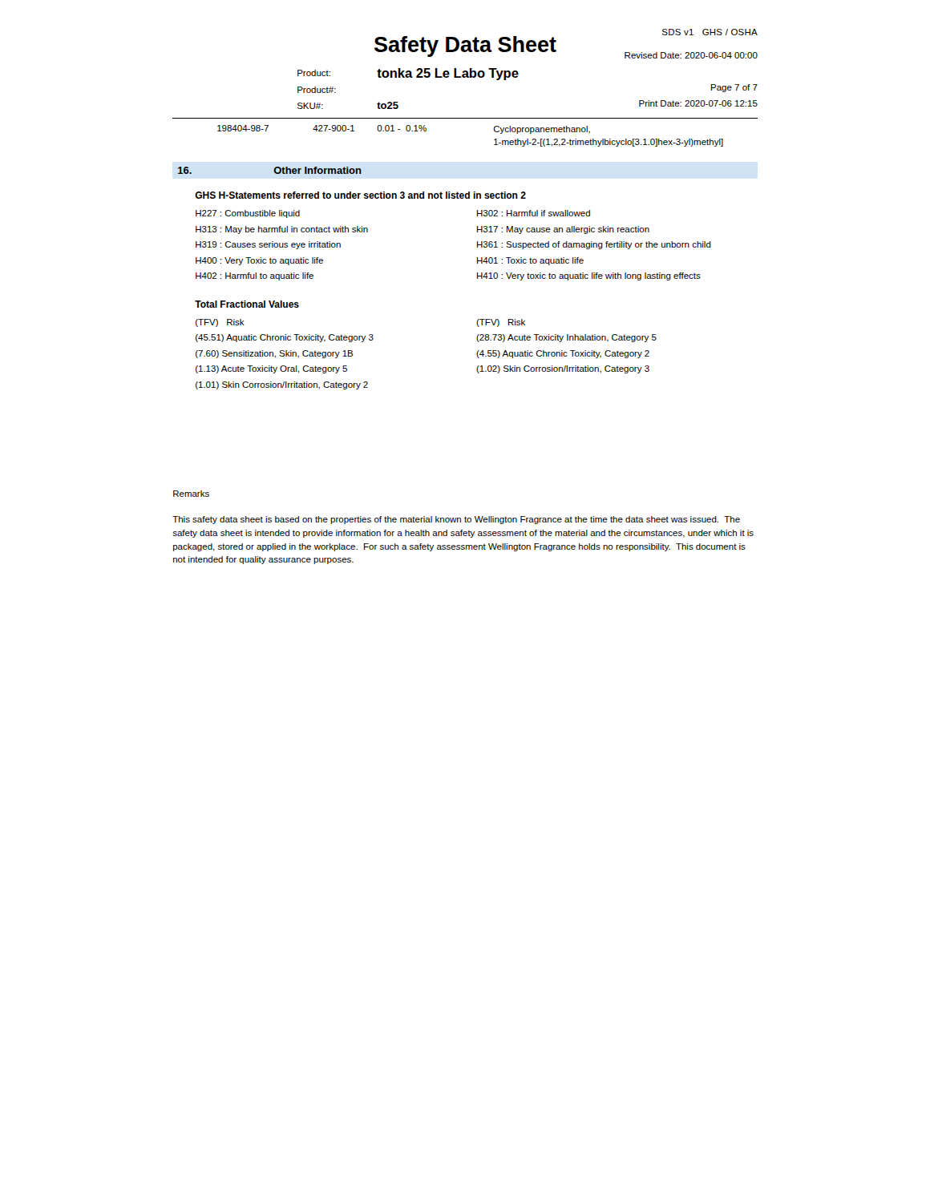SDS v1 GHS / OSHA
Safety Data Sheet
Revised Date: 2020-06-04 00:00
Product: tonka 25 Le Labo Type Product#: SKU#: to25 Page 7 of 7 Print Date: 2020-07-06 12:15
198404-98-7 427-900-1 0.01 - 0.1% Cyclopropanemethanol,
1-methyl-2-[(1,2,2-trimethylbicyclo[3.1.0]hex-3-yl)methyl]
16. Other Information
GHS H-Statements referred to under section 3 and not listed in section 2
| H227 : Combustible liquid | H302 : Harmful if swallowed |
| H313 : May be harmful in contact with skin | H317 : May cause an allergic skin reaction |
| H319 : Causes serious eye irritation | H361 : Suspected of damaging fertility or the unborn child |
| H400 : Very Toxic to aquatic life | H401 : Toxic to aquatic life |
| H402 : Harmful to aquatic life | H410 : Very toxic to aquatic life with long lasting effects |
Total Fractional Values
| (TFV) Risk | (TFV) Risk |
| (45.51) Aquatic Chronic Toxicity, Category 3 | (28.73) Acute Toxicity Inhalation, Category 5 |
| (7.60) Sensitization, Skin, Category 1B | (4.55) Aquatic Chronic Toxicity, Category 2 |
| (1.13) Acute Toxicity Oral, Category 5 | (1.02) Skin Corrosion/Irritation, Category 3 |
| (1.01) Skin Corrosion/Irritation, Category 2 | |
Remarks
This safety data sheet is based on the properties of the material known to Wellington Fragrance at the time the data sheet was issued. The safety data sheet is intended to provide information for a health and safety assessment of the material and the circumstances, under which it is packaged, stored or applied in the workplace. For such a safety assessment Wellington Fragrance holds no responsibility. This document is not intended for quality assurance purposes.